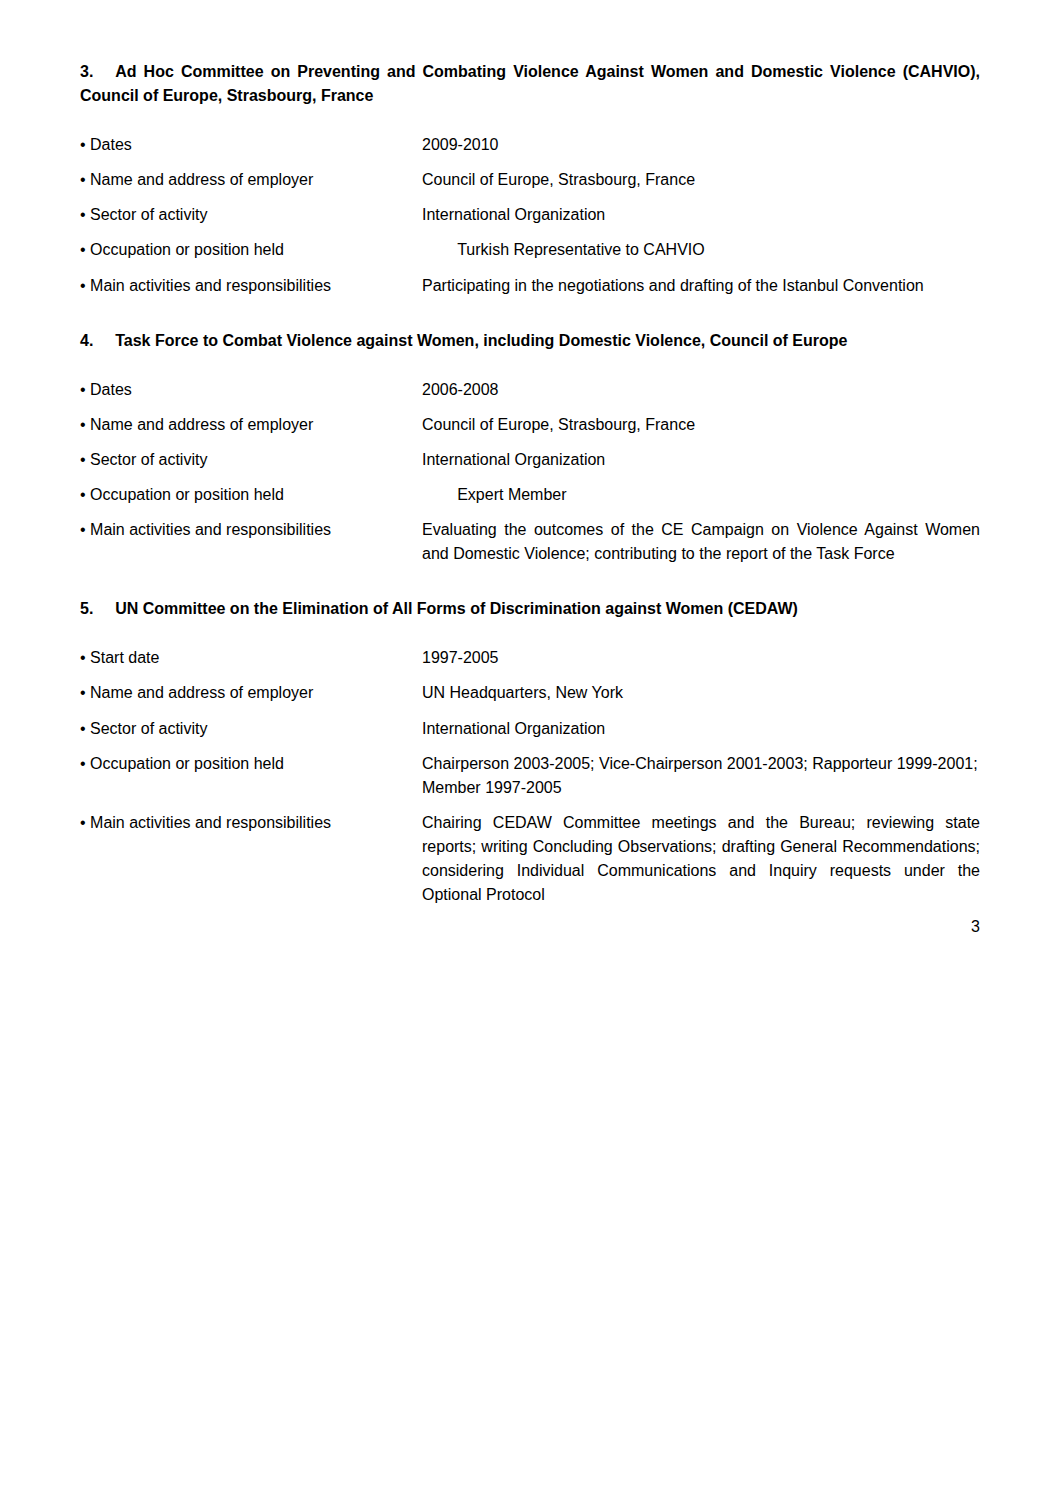3. Ad Hoc Committee on Preventing and Combating Violence Against Women and Domestic Violence (CAHVIO), Council of Europe, Strasbourg, France
| • Dates | 2009-2010 |
| • Name and address of employer | Council of Europe, Strasbourg, France |
| • Sector of activity | International Organization |
| • Occupation or position held | Turkish Representative to CAHVIO |
| • Main activities and responsibilities | Participating in the negotiations and drafting of the Istanbul Convention |
4. Task Force to Combat Violence against Women, including Domestic Violence, Council of Europe
| • Dates | 2006-2008 |
| • Name and address of employer | Council of Europe, Strasbourg, France |
| • Sector of activity | International Organization |
| • Occupation or position held | Expert Member |
| • Main activities and responsibilities | Evaluating the outcomes of the CE Campaign on Violence Against Women and Domestic Violence; contributing to the report of the Task Force |
5. UN Committee on the Elimination of All Forms of Discrimination against Women (CEDAW)
| • Start date | 1997-2005 |
| • Name and address of employer | UN Headquarters, New York |
| • Sector of activity | International Organization |
| • Occupation or position held | Chairperson 2003-2005; Vice-Chairperson 2001-2003; Rapporteur 1999-2001; Member 1997-2005 |
| • Main activities and responsibilities | Chairing CEDAW Committee meetings and the Bureau; reviewing state reports; writing Concluding Observations; drafting General Recommendations; considering Individual Communications and Inquiry requests under the Optional Protocol |
3